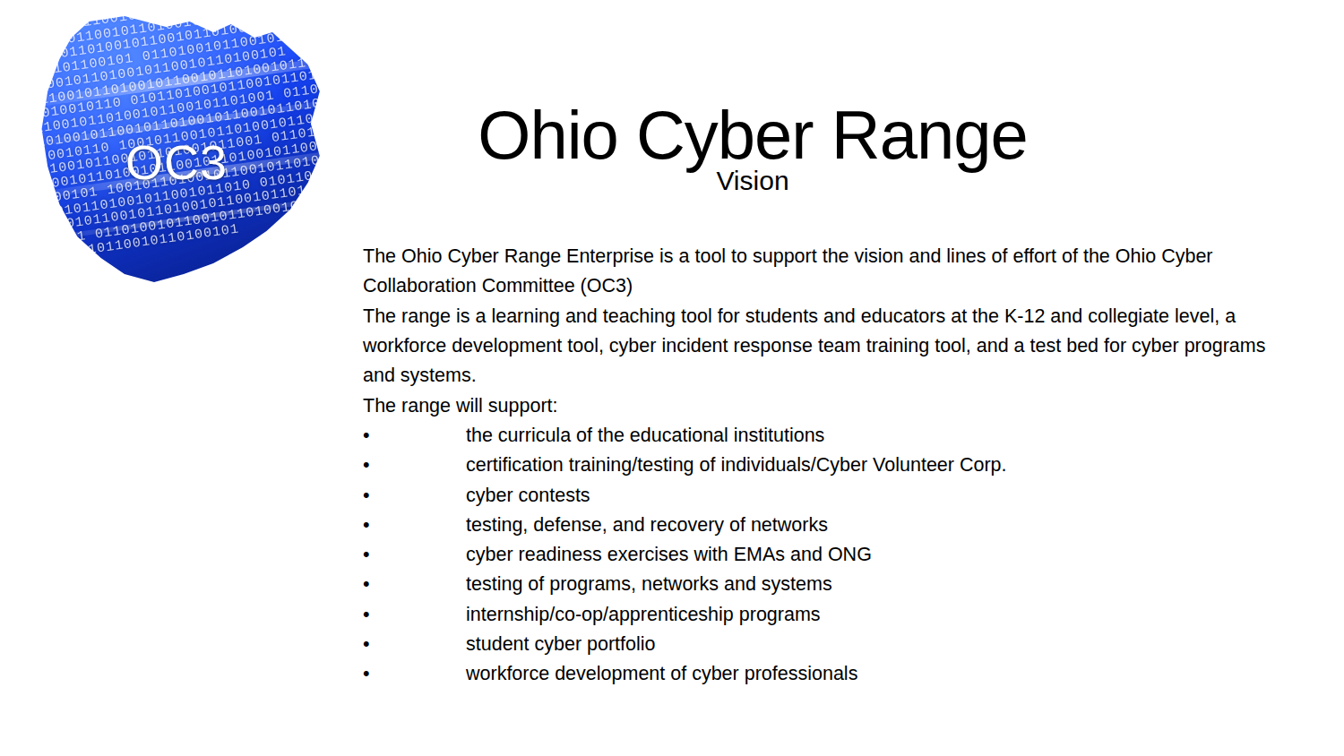0110011010010110100101100101011001010110100101100101 1001011010010110010110100101100101101001011001011010 0101100101101001011001011010010110010110100101100101 0110100101100101101001011001011010010110010110100101 1010010110010110100101100101101001011001011010010110 0101101001011001011010010110010110100101100101101001 0110010110100101100101101001011001011010010110010110 1001011001011010010110010110100101100101101001011001 0110100101100101101001011001011010010110010110100101 1001011010010110010110100101100101101001011001011010 0101100101101001011001011010010110010110100101100101 0110100101100101101001011001011010010110010110100101
OC3
Ohio Cyber Range
Vision
The Ohio Cyber Range Enterprise is a tool to support the vision and lines of effort of the Ohio Cyber Collaboration Committee (OC3)
The range is a learning and teaching tool for students and educators at the K-12 and collegiate level, a workforce development tool, cyber incident response team training tool, and a test bed for cyber programs and systems.
The range will support:
•the curricula of the educational institutions
•certification training/testing of individuals/Cyber Volunteer Corp.
•cyber contests
•testing, defense, and recovery of networks
•cyber readiness exercises with EMAs and ONG
•testing of programs, networks and systems
•internship/co-op/apprenticeship programs
•student cyber portfolio
•workforce development of cyber professionals